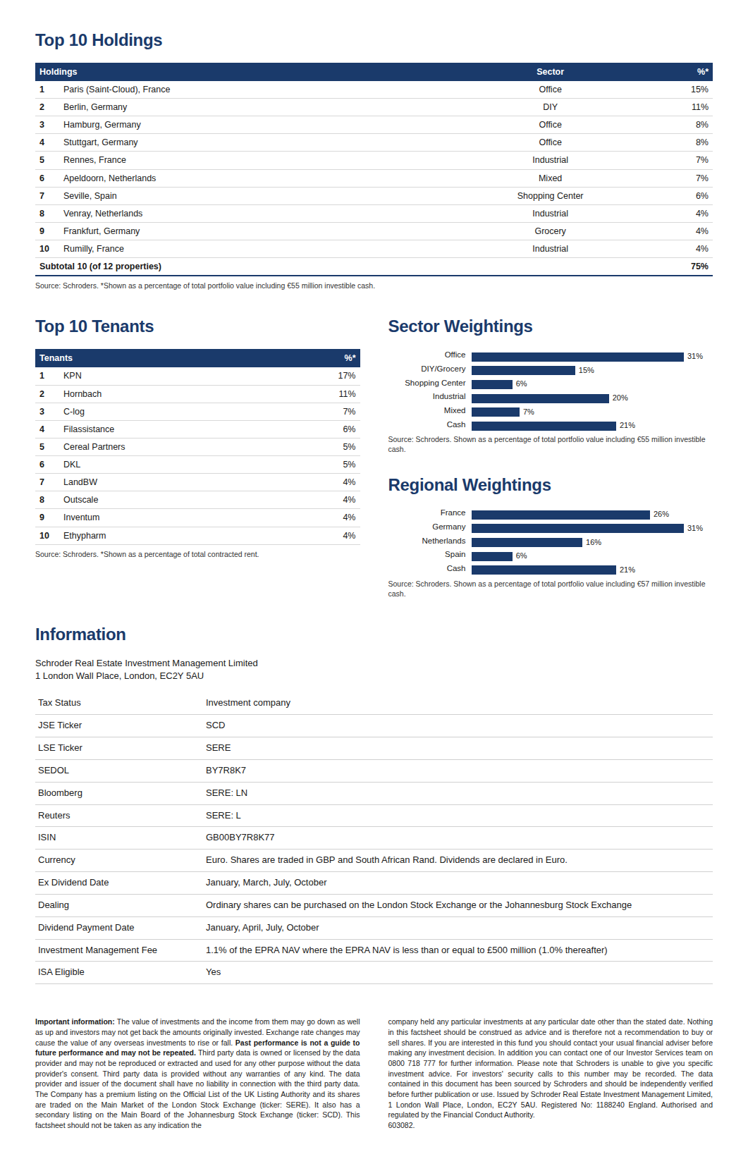Top 10 Holdings
| Holdings | Sector | %* |
| --- | --- | --- |
| 1 | Paris (Saint-Cloud), France | Office | 15% |
| 2 | Berlin, Germany | DIY | 11% |
| 3 | Hamburg, Germany | Office | 8% |
| 4 | Stuttgart, Germany | Office | 8% |
| 5 | Rennes, France | Industrial | 7% |
| 6 | Apeldoorn, Netherlands | Mixed | 7% |
| 7 | Seville, Spain | Shopping Center | 6% |
| 8 | Venray, Netherlands | Industrial | 4% |
| 9 | Frankfurt, Germany | Grocery | 4% |
| 10 | Rumilly, France | Industrial | 4% |
| Subtotal 10 (of 12 properties) | 75% |
Source: Schroders. *Shown as a percentage of total portfolio value including €55 million investible cash.
Top 10 Tenants
| Tenants | %* |
| --- | --- |
| 1 | KPN | 17% |
| 2 | Hornbach | 11% |
| 3 | C-log | 7% |
| 4 | Filassistance | 6% |
| 5 | Cereal Partners | 5% |
| 6 | DKL | 5% |
| 7 | LandBW | 4% |
| 8 | Outscale | 4% |
| 9 | Inventum | 4% |
| 10 | Ethypharm | 4% |
Source: Schroders. *Shown as a percentage of total contracted rent.
Sector Weightings
Office
31%
DIY/Grocery
15%
Shopping Center
6%
Industrial
20%
Mixed
7%
Cash
21%
Source: Schroders. Shown as a percentage of total portfolio value including €55 million investible cash.
Regional Weightings
France
26%
Germany
31%
Netherlands
16%
Spain
6%
Cash
21%
Source: Schroders. Shown as a percentage of total portfolio value including €57 million investible cash.
Information
Schroder Real Estate Investment Management Limited
1 London Wall Place, London, EC2Y 5AU
| Tax Status | Investment company |
| JSE Ticker | SCD |
| LSE Ticker | SERE |
| SEDOL | BY7R8K7 |
| Bloomberg | SERE: LN |
| Reuters | SERE: L |
| ISIN | GB00BY7R8K77 |
| Currency | Euro. Shares are traded in GBP and South African Rand. Dividends are declared in Euro. |
| Ex Dividend Date | January, March, July, October |
| Dealing | Ordinary shares can be purchased on the London Stock Exchange or the Johannesburg Stock Exchange |
| Dividend Payment Date | January, April, July, October |
| Investment Management Fee | 1.1% of the EPRA NAV where the EPRA NAV is less than or equal to £500 million (1.0% thereafter) |
| ISA Eligible | Yes |
Important information: The value of investments and the income from them may go down as well as up and investors may not get back the amounts originally invested. Exchange rate changes may cause the value of any overseas investments to rise or fall. Past performance is not a guide to future performance and may not be repeated. Third party data is owned or licensed by the data provider and may not be reproduced or extracted and used for any other purpose without the data provider's consent. Third party data is provided without any warranties of any kind. The data provider and issuer of the document shall have no liability in connection with the third party data. The Company has a premium listing on the Official List of the UK Listing Authority and its shares are traded on the Main Market of the London Stock Exchange (ticker: SERE). It also has a secondary listing on the Main Board of the Johannesburg Stock Exchange (ticker: SCD). This factsheet should not be taken as any indication the
company held any particular investments at any particular date other than the stated date. Nothing in this factsheet should be construed as advice and is therefore not a recommendation to buy or sell shares. If you are interested in this fund you should contact your usual financial adviser before making any investment decision. In addition you can contact one of our Investor Services team on 0800 718 777 for further information. Please note that Schroders is unable to give you specific investment advice. For investors' security calls to this number may be recorded. The data contained in this document has been sourced by Schroders and should be independently verified before further publication or use. Issued by Schroder Real Estate Investment Management Limited, 1 London Wall Place, London, EC2Y 5AU. Registered No: 1188240 England. Authorised and regulated by the Financial Conduct Authority.
603082.